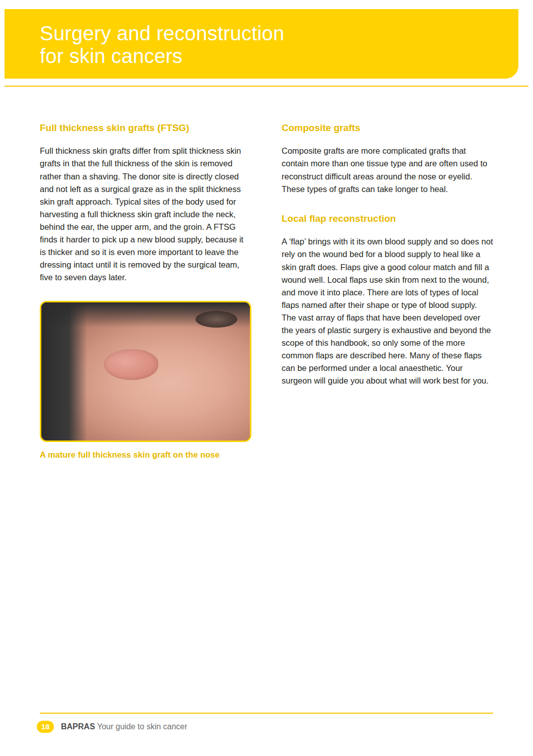Surgery and reconstruction
for skin cancers
Full thickness skin grafts (FTSG)
Full thickness skin grafts differ from split thickness skin grafts in that the full thickness of the skin is removed rather than a shaving. The donor site is directly closed and not left as a surgical graze as in the split thickness skin graft approach. Typical sites of the body used for harvesting a full thickness skin graft include the neck, behind the ear, the upper arm, and the groin. A FTSG finds it harder to pick up a new blood supply, because it is thicker and so it is even more important to leave the dressing intact until it is removed by the surgical team, five to seven days later.
A mature full thickness skin graft on the nose
Composite grafts
Composite grafts are more complicated grafts that contain more than one tissue type and are often used to reconstruct difficult areas around the nose or eyelid. These types of grafts can take longer to heal.
Local flap reconstruction
A ‘flap’ brings with it its own blood supply and so does not rely on the wound bed for a blood supply to heal like a skin graft does. Flaps give a good colour match and fill a wound well. Local flaps use skin from next to the wound, and move it into place. There are lots of types of local flaps named after their shape or type of blood supply. The vast array of flaps that have been developed over the years of plastic surgery is exhaustive and beyond the scope of this handbook, so only some of the more common flaps are described here. Many of these flaps can be performed under a local anaesthetic. Your surgeon will guide you about what will work best for you.
18
BAPRAS Your guide to skin cancer